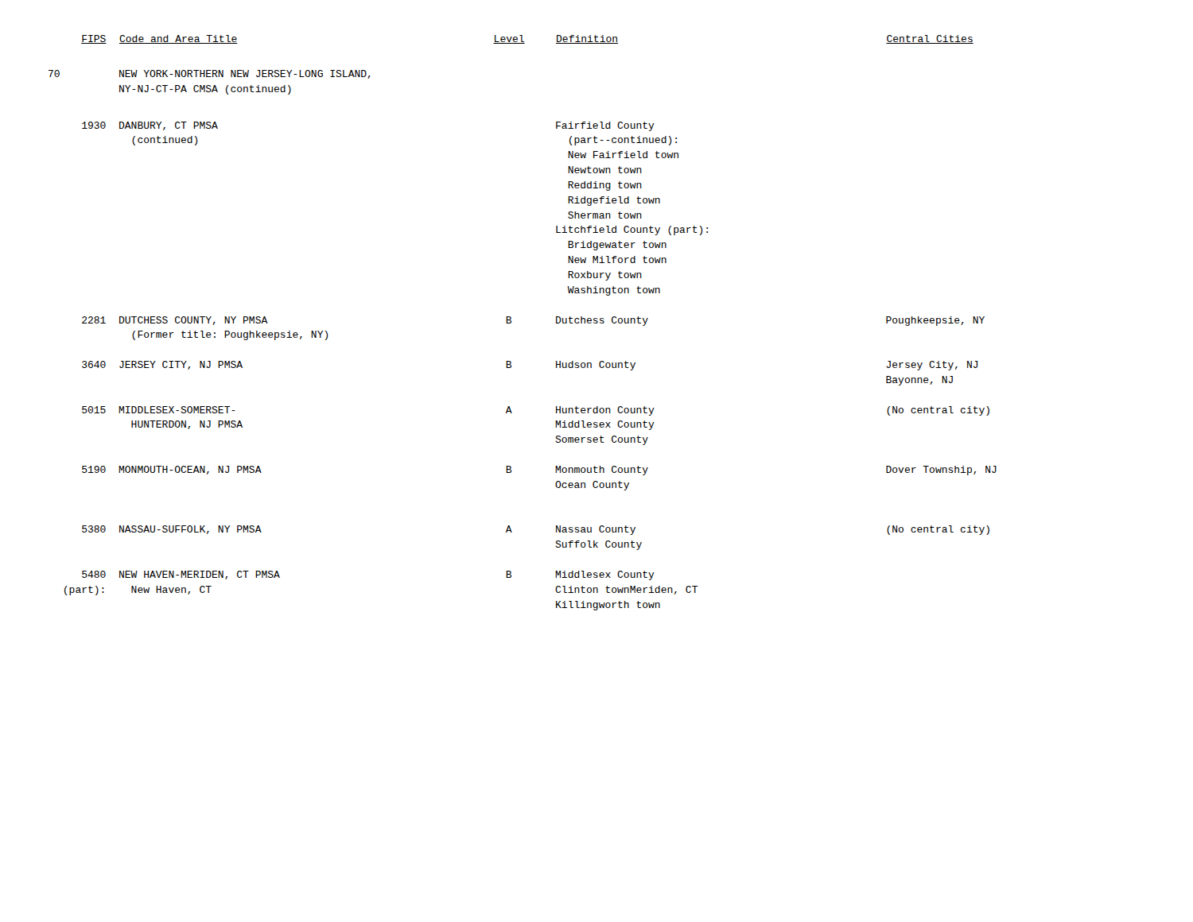| FIPS | Code and Area Title | Level | Definition | Central Cities |
| --- | --- | --- | --- | --- |
| 70 | NEW YORK-NORTHERN NEW JERSEY-LONG ISLAND, NY-NJ-CT-PA CMSA (continued) |
| 1930 | DANBURY, CT PMSA (continued) | | Fairfield County (part--continued): New Fairfield town Newtown town Redding town Ridgefield town Sherman town Litchfield County (part): Bridgewater town New Milford town Roxbury town Washington town | |
| 2281 | DUTCHESS COUNTY, NY PMSA (Former title: Poughkeepsie, NY) | B | Dutchess County | Poughkeepsie, NY |
| 3640 | JERSEY CITY, NJ PMSA | B | Hudson County | Jersey City, NJ Bayonne, NJ |
| 5015 | MIDDLESEX-SOMERSET- HUNTERDON, NJ PMSA | A | Hunterdon County Middlesex County Somerset County | (No central city) |
| 5190 | MONMOUTH-OCEAN, NJ PMSA | B | Monmouth County Ocean County | Dover Township, NJ |
| 5380 | NASSAU-SUFFOLK, NY PMSA | A | Nassau County Suffolk County | (No central city) |
| 5480 | NEW HAVEN-MERIDEN, CT PMSA | B | Middlesex County | |
| (part): | New Haven, CT | | Clinton townMeriden, CT Killingworth town | |